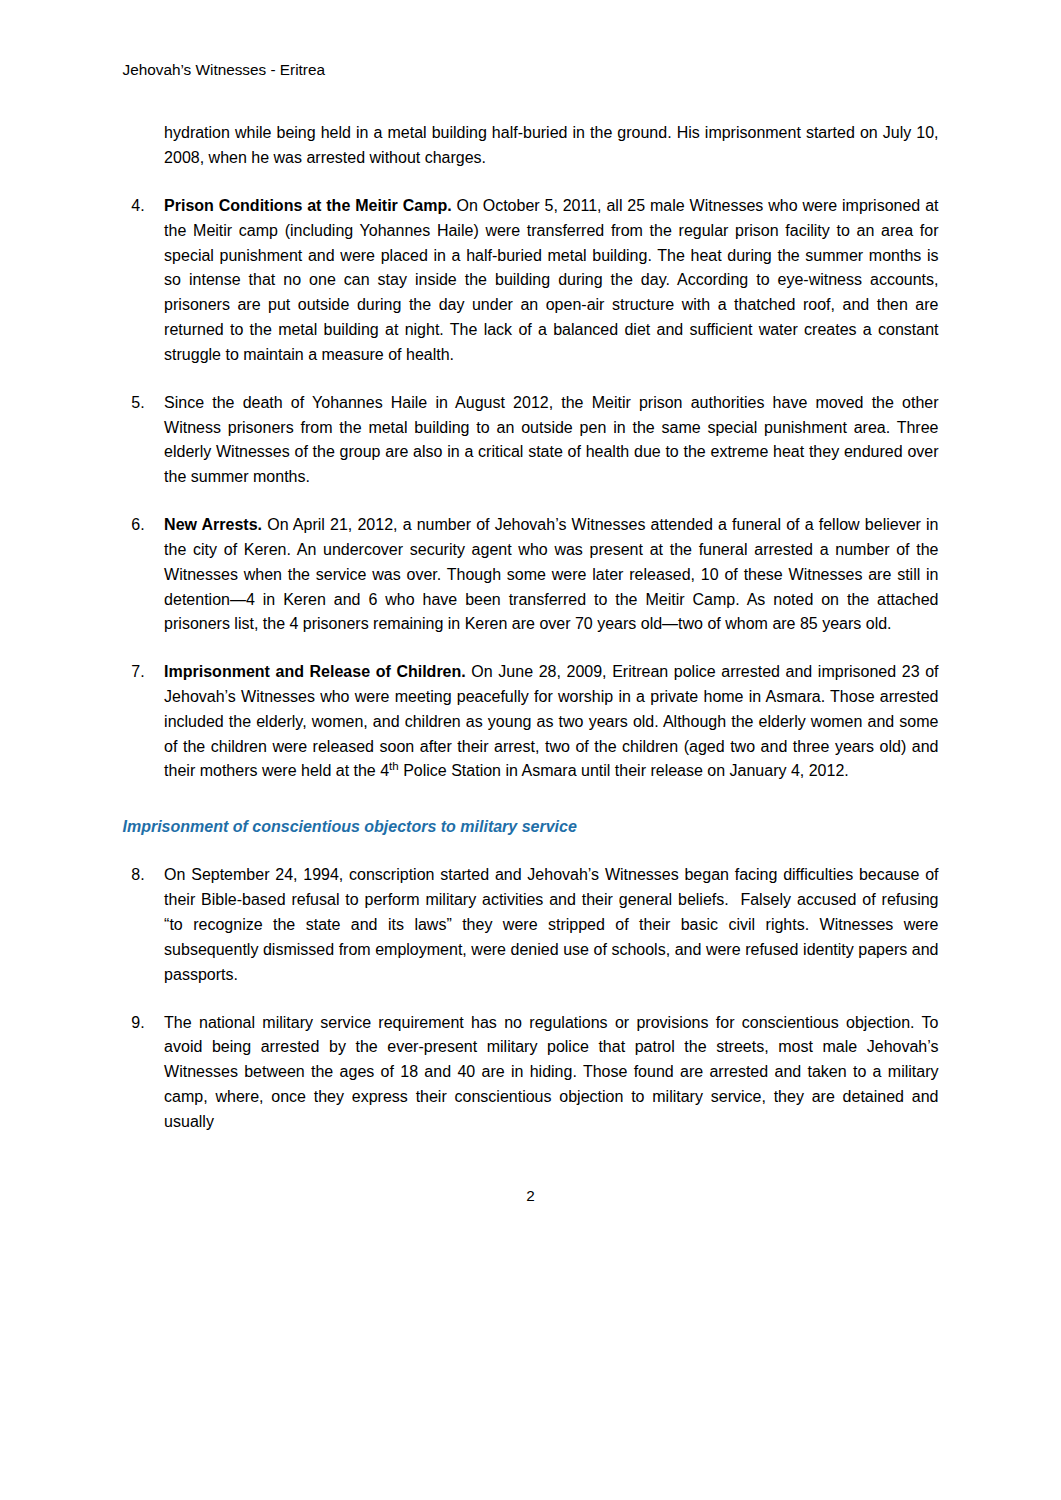Jehovah’s Witnesses - Eritrea
hydration while being held in a metal building half-buried in the ground. His imprisonment started on July 10, 2008, when he was arrested without charges.
Prison Conditions at the Meitir Camp. On October 5, 2011, all 25 male Witnesses who were imprisoned at the Meitir camp (including Yohannes Haile) were transferred from the regular prison facility to an area for special punishment and were placed in a half-buried metal building. The heat during the summer months is so intense that no one can stay inside the building during the day. According to eye-witness accounts, prisoners are put outside during the day under an open-air structure with a thatched roof, and then are returned to the metal building at night. The lack of a balanced diet and sufficient water creates a constant struggle to maintain a measure of health.
Since the death of Yohannes Haile in August 2012, the Meitir prison authorities have moved the other Witness prisoners from the metal building to an outside pen in the same special punishment area. Three elderly Witnesses of the group are also in a critical state of health due to the extreme heat they endured over the summer months.
New Arrests. On April 21, 2012, a number of Jehovah’s Witnesses attended a funeral of a fellow believer in the city of Keren. An undercover security agent who was present at the funeral arrested a number of the Witnesses when the service was over. Though some were later released, 10 of these Witnesses are still in detention—4 in Keren and 6 who have been transferred to the Meitir Camp. As noted on the attached prisoners list, the 4 prisoners remaining in Keren are over 70 years old—two of whom are 85 years old.
Imprisonment and Release of Children. On June 28, 2009, Eritrean police arrested and imprisoned 23 of Jehovah’s Witnesses who were meeting peacefully for worship in a private home in Asmara. Those arrested included the elderly, women, and children as young as two years old. Although the elderly women and some of the children were released soon after their arrest, two of the children (aged two and three years old) and their mothers were held at the 4th Police Station in Asmara until their release on January 4, 2012.
Imprisonment of conscientious objectors to military service
On September 24, 1994, conscription started and Jehovah’s Witnesses began facing difficulties because of their Bible-based refusal to perform military activities and their general beliefs. Falsely accused of refusing “to recognize the state and its laws” they were stripped of their basic civil rights. Witnesses were subsequently dismissed from employment, were denied use of schools, and were refused identity papers and passports.
The national military service requirement has no regulations or provisions for conscientious objection. To avoid being arrested by the ever-present military police that patrol the streets, most male Jehovah’s Witnesses between the ages of 18 and 40 are in hiding. Those found are arrested and taken to a military camp, where, once they express their conscientious objection to military service, they are detained and usually
2